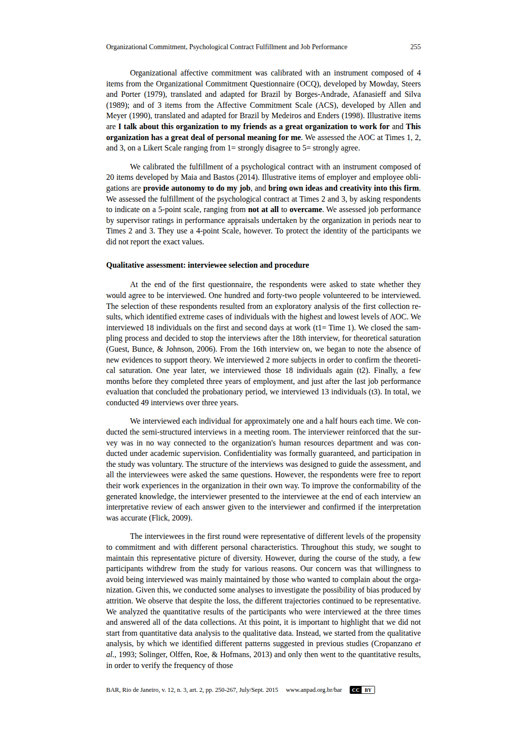Organizational Commitment, Psychological Contract Fulfillment and Job Performance 255
Organizational affective commitment was calibrated with an instrument composed of 4 items from the Organizational Commitment Questionnaire (OCQ), developed by Mowday, Steers and Porter (1979), translated and adapted for Brazil by Borges-Andrade, Afanasieff and Silva (1989); and of 3 items from the Affective Commitment Scale (ACS), developed by Allen and Meyer (1990), translated and adapted for Brazil by Medeiros and Enders (1998). Illustrative items are I talk about this organization to my friends as a great organization to work for and This organization has a great deal of personal meaning for me. We assessed the AOC at Times 1, 2, and 3, on a Likert Scale ranging from 1= strongly disagree to 5= strongly agree.
We calibrated the fulfillment of a psychological contract with an instrument composed of 20 items developed by Maia and Bastos (2014). Illustrative items of employer and employee obligations are provide autonomy to do my job, and bring own ideas and creativity into this firm. We assessed the fulfillment of the psychological contract at Times 2 and 3, by asking respondents to indicate on a 5-point scale, ranging from not at all to overcame. We assessed job performance by supervisor ratings in performance appraisals undertaken by the organization in periods near to Times 2 and 3. They use a 4-point Scale, however. To protect the identity of the participants we did not report the exact values.
Qualitative assessment: interviewee selection and procedure
At the end of the first questionnaire, the respondents were asked to state whether they would agree to be interviewed. One hundred and forty-two people volunteered to be interviewed. The selection of these respondents resulted from an exploratory analysis of the first collection results, which identified extreme cases of individuals with the highest and lowest levels of AOC. We interviewed 18 individuals on the first and second days at work (t1= Time 1). We closed the sampling process and decided to stop the interviews after the 18th interview, for theoretical saturation (Guest, Bunce, & Johnson, 2006). From the 16th interview on, we began to note the absence of new evidences to support theory. We interviewed 2 more subjects in order to confirm the theoretical saturation. One year later, we interviewed those 18 individuals again (t2). Finally, a few months before they completed three years of employment, and just after the last job performance evaluation that concluded the probationary period, we interviewed 13 individuals (t3). In total, we conducted 49 interviews over three years.
We interviewed each individual for approximately one and a half hours each time. We conducted the semi-structured interviews in a meeting room. The interviewer reinforced that the survey was in no way connected to the organization's human resources department and was conducted under academic supervision. Confidentiality was formally guaranteed, and participation in the study was voluntary. The structure of the interviews was designed to guide the assessment, and all the interviewees were asked the same questions. However, the respondents were free to report their work experiences in the organization in their own way. To improve the conformability of the generated knowledge, the interviewer presented to the interviewee at the end of each interview an interpretative review of each answer given to the interviewer and confirmed if the interpretation was accurate (Flick, 2009).
The interviewees in the first round were representative of different levels of the propensity to commitment and with different personal characteristics. Throughout this study, we sought to maintain this representative picture of diversity. However, during the course of the study, a few participants withdrew from the study for various reasons. Our concern was that willingness to avoid being interviewed was mainly maintained by those who wanted to complain about the organization. Given this, we conducted some analyses to investigate the possibility of bias produced by attrition. We observe that despite the loss, the different trajectories continued to be representative. We analyzed the quantitative results of the participants who were interviewed at the three times and answered all of the data collections. At this point, it is important to highlight that we did not start from quantitative data analysis to the qualitative data. Instead, we started from the qualitative analysis, by which we identified different patterns suggested in previous studies (Cropanzano et al., 1993; Solinger, Olffen, Roe, & Hofmans, 2013) and only then went to the quantitative results, in order to verify the frequency of those
BAR, Rio de Janeiro, v. 12, n. 3, art. 2, pp. 250-267, July/Sept. 2015 www.anpad.org.br/bar CC BY